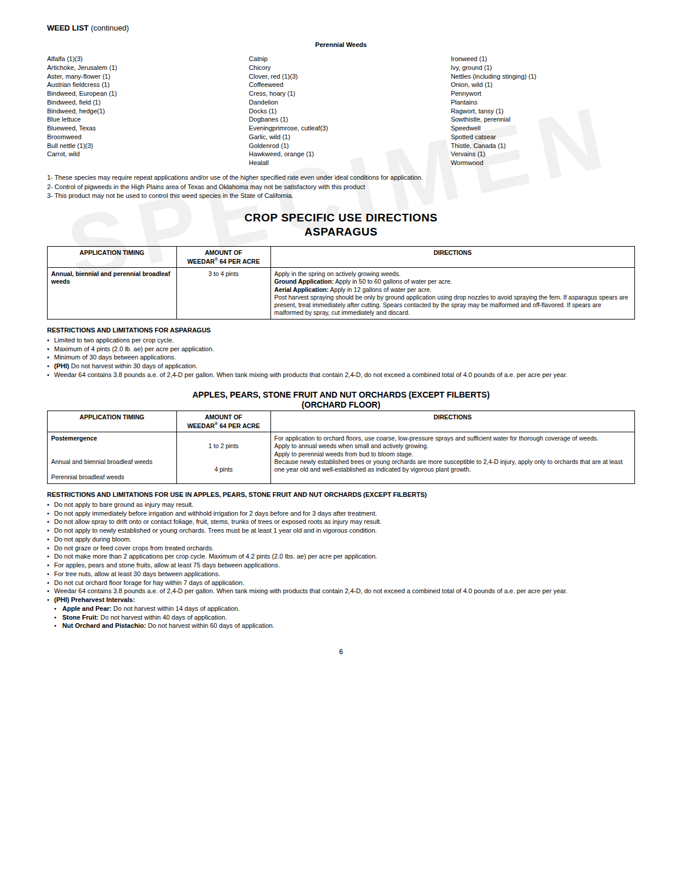SPECIMEN
WEED LIST (continued)
Perennial Weeds
Alfalfa (1)(3)
Artichoke, Jerusalem (1)
Aster, many-flower (1)
Austrian fieldcress (1)
Bindweed, European (1)
Bindweed, field (1)
Bindweed, hedge(1)
Blue lettuce
Blueweed, Texas
Broomweed
Bull nettle (1)(3)
Carrot, wild
Catnip
Chicory
Clover, red (1)(3)
Coffeeweed
Cress, hoary (1)
Dandelion
Docks (1)
Dogbanes (1)
Eveningprimrose, cutleaf(3)
Garlic, wild (1)
Goldenrod (1)
Hawkweed, orange (1)
Healall
Ironweed (1)
Ivy, ground (1)
Nettles (including stinging) (1)
Onion, wild (1)
Pennywort
Plantains
Ragwort, tansy (1)
Sowthistle, perennial
Speedwell
Spotted catsear
Thistle, Canada (1)
Vervains (1)
Wormwood
1- These species may require repeat applications and/or use of the higher specified rate even under ideal conditions for application.
2- Control of pigweeds in the High Plains area of Texas and Oklahoma may not be satisfactory with this product
3- This product may not be used to control this weed species in the State of California.
CROP SPECIFIC USE DIRECTIONS
ASPARAGUS
| APPLICATION TIMING | AMOUNT OF WEEDAR ® 64 PER ACRE | DIRECTIONS |
| --- | --- | --- |
| Annual, biennial and perennial broadleaf weeds | 3 to 4 pints | Apply in the spring on actively growing weeds. Ground Application: Apply in 50 to 60 gallons of water per acre. Aerial Application: Apply in 12 gallons of water per acre. Post harvest spraying should be only by ground application using drop nozzles to avoid spraying the fern. If asparagus spears are present, treat immediately after cutting. Spears contacted by the spray may be malformed and off-flavored. If spears are malformed by spray, cut immediately and discard. |
RESTRICTIONS AND LIMITATIONS FOR ASPARAGUS
Limited to two applications per crop cycle.
Maximum of 4 pints (2.0 lb. ae) per acre per application.
Minimum of 30 days between applications.
(PHI) Do not harvest within 30 days of application.
Weedar 64 contains 3.8 pounds a.e. of 2,4-D per gallon. When tank mixing with products that contain 2,4-D, do not exceed a combined total of 4.0 pounds of a.e. per acre per year.
APPLES, PEARS, STONE FRUIT AND NUT ORCHARDS (EXCEPT FILBERTS)(ORCHARD FLOOR)
| APPLICATION TIMING | AMOUNT OF WEEDAR ® 64 PER ACRE | DIRECTIONS |
| --- | --- | --- |
| Postemergence Annual and biennial broadleaf weeds Perennial broadleaf weeds | 1 to 2 pints 4 pints | For application to orchard floors, use coarse, low-pressure sprays and sufficient water for thorough coverage of weeds. Apply to annual weeds when small and actively growing. Apply to perennial weeds from bud to bloom stage. Because newly established trees or young orchards are more susceptible to 2,4-D injury, apply only to orchards that are at least one year old and well-established as indicated by vigorous plant growth. |
RESTRICTIONS AND LIMITATIONS FOR USE IN APPLES, PEARS, STONE FRUIT AND NUT ORCHARDS (EXCEPT FILBERTS)
Do not apply to bare ground as injury may result.
Do not apply immediately before irrigation and withhold irrigation for 2 days before and for 3 days after treatment.
Do not allow spray to drift onto or contact foliage, fruit, stems, trunks of trees or exposed roots as injury may result.
Do not apply to newly established or young orchards. Trees must be at least 1 year old and in vigorous condition.
Do not apply during bloom.
Do not graze or feed cover crops from treated orchards.
Do not make more than 2 applications per crop cycle. Maximum of 4.2 pints (2.0 lbs. ae) per acre per application.
For apples, pears and stone fruits, allow at least 75 days between applications.
For tree nuts, allow at least 30 days between applications.
Do not cut orchard floor forage for hay within 7 days of application.
Weedar 64 contains 3.8 pounds a.e. of 2,4-D per gallon. When tank mixing with products that contain 2,4-D, do not exceed a combined total of 4.0 pounds of a.e. per acre per year.
(PHI) Preharvest Intervals:
Apple and Pear: Do not harvest within 14 days of application.
Stone Fruit: Do not harvest within 40 days of application.
Nut Orchard and Pistachio: Do not harvest within 60 days of application.
6